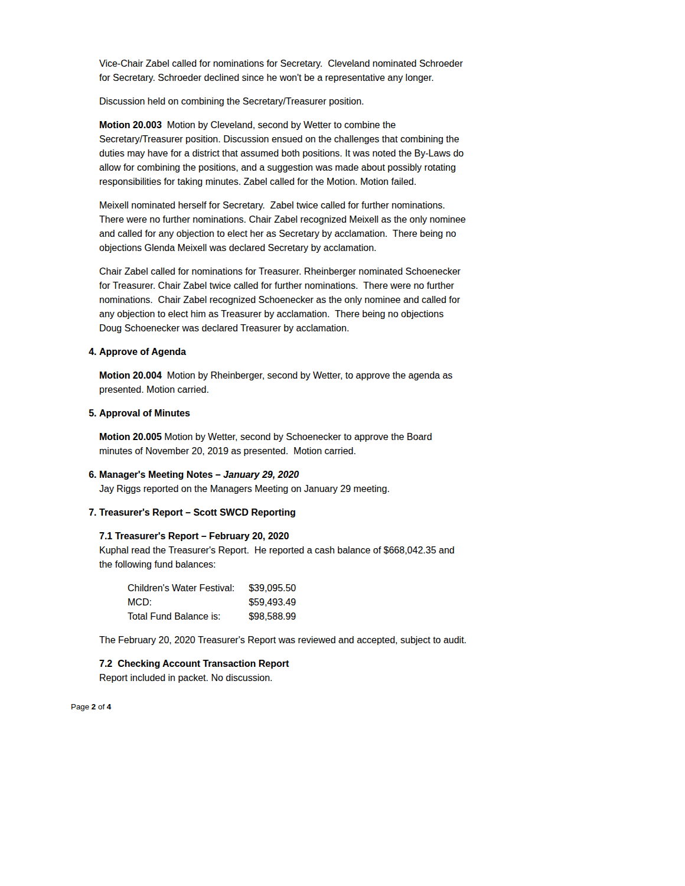Vice-Chair Zabel called for nominations for Secretary. Cleveland nominated Schroeder for Secretary. Schroeder declined since he won't be a representative any longer.
Discussion held on combining the Secretary/Treasurer position.
Motion 20.003 Motion by Cleveland, second by Wetter to combine the Secretary/Treasurer position. Discussion ensued on the challenges that combining the duties may have for a district that assumed both positions. It was noted the By-Laws do allow for combining the positions, and a suggestion was made about possibly rotating responsibilities for taking minutes. Zabel called for the Motion. Motion failed.
Meixell nominated herself for Secretary. Zabel twice called for further nominations. There were no further nominations. Chair Zabel recognized Meixell as the only nominee and called for any objection to elect her as Secretary by acclamation. There being no objections Glenda Meixell was declared Secretary by acclamation.
Chair Zabel called for nominations for Treasurer. Rheinberger nominated Schoenecker for Treasurer. Chair Zabel twice called for further nominations. There were no further nominations. Chair Zabel recognized Schoenecker as the only nominee and called for any objection to elect him as Treasurer by acclamation. There being no objections Doug Schoenecker was declared Treasurer by acclamation.
Approve of Agenda
Motion 20.004 Motion by Rheinberger, second by Wetter, to approve the agenda as presented. Motion carried.
Approval of Minutes
Motion 20.005 Motion by Wetter, second by Schoenecker to approve the Board minutes of November 20, 2019 as presented. Motion carried.
Manager's Meeting Notes – January 29, 2020
Jay Riggs reported on the Managers Meeting on January 29 meeting.
Treasurer's Report – Scott SWCD Reporting
7.1 Treasurer's Report – February 20, 2020
Kuphal read the Treasurer's Report. He reported a cash balance of $668,042.35 and the following fund balances:
| Children's Water Festival: | $39,095.50 |
| MCD: | $59,493.49 |
| Total Fund Balance is: | $98,588.99 |
The February 20, 2020 Treasurer's Report was reviewed and accepted, subject to audit.
7.2 Checking Account Transaction Report
Report included in packet. No discussion.
Page 2 of 4